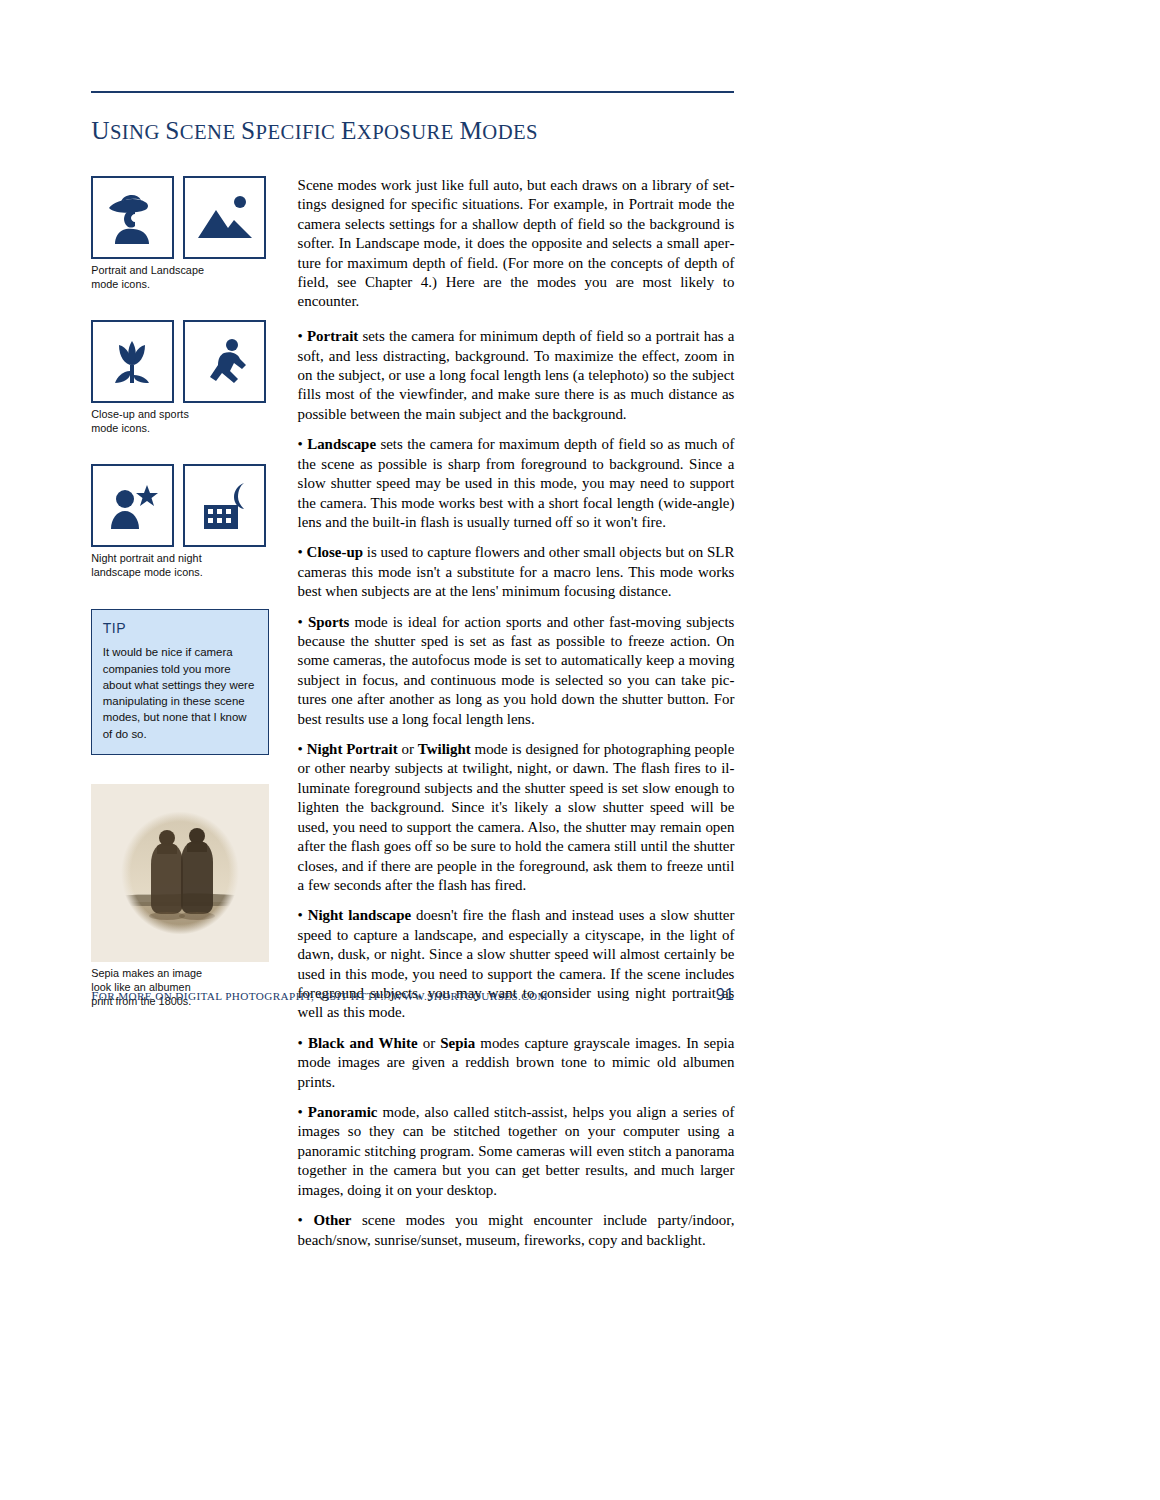USING SCENE SPECIFIC EXPOSURE MODES
Portrait and Landscape
mode icons.
Close-up and sports
mode icons.
Night portrait and night
landscape mode icons.
TIP
It would be nice if camera companies told you more about what settings they were manipulating in these scene modes, but none that I know of do so.
Sepia makes an image
look like an albumen
print from the 1800s.
Scene modes work just like full auto, but each draws on a library of settings designed for specific situations. For example, in Portrait mode the camera selects settings for a shallow depth of field so the background is softer. In Landscape mode, it does the opposite and selects a small aperture for maximum depth of field. (For more on the concepts of depth of field, see Chapter 4.) Here are the modes you are most likely to encounter.
• Portrait sets the camera for minimum depth of field so a portrait has a soft, and less distracting, background. To maximize the effect, zoom in on the subject, or use a long focal length lens (a telephoto) so the subject fills most of the viewfinder, and make sure there is as much distance as possible between the main subject and the background.
• Landscape sets the camera for maximum depth of field so as much of the scene as possible is sharp from foreground to background. Since a slow shutter speed may be used in this mode, you may need to support the camera. This mode works best with a short focal length (wide-angle) lens and the built-in flash is usually turned off so it won't fire.
• Close-up is used to capture flowers and other small objects but on SLR cameras this mode isn't a substitute for a macro lens. This mode works best when subjects are at the lens' minimum focusing distance.
• Sports mode is ideal for action sports and other fast-moving subjects because the shutter sped is set as fast as possible to freeze action. On some cameras, the autofocus mode is set to automatically keep a moving subject in focus, and continuous mode is selected so you can take pictures one after another as long as you hold down the shutter button. For best results use a long focal length lens.
• Night Portrait or Twilight mode is designed for photographing people or other nearby subjects at twilight, night, or dawn. The flash fires to illuminate foreground subjects and the shutter speed is set slow enough to lighten the background. Since it's likely a slow shutter speed will be used, you need to support the camera. Also, the shutter may remain open after the flash goes off so be sure to hold the camera still until the shutter closes, and if there are people in the foreground, ask them to freeze until a few seconds after the flash has fired.
• Night landscape doesn't fire the flash and instead uses a slow shutter speed to capture a landscape, and especially a cityscape, in the light of dawn, dusk, or night. Since a slow shutter speed will almost certainly be used in this mode, you need to support the camera. If the scene includes foreground subjects, you may want to consider using night portrait as well as this mode.
• Black and White or Sepia modes capture grayscale images. In sepia mode images are given a reddish brown tone to mimic old albumen prints.
• Panoramic mode, also called stitch-assist, helps you align a series of images so they can be stitched together on your computer using a panoramic stitching program. Some cameras will even stitch a panorama together in the camera but you can get better results, and much larger images, doing it on your desktop.
• Other scene modes you might encounter include party/indoor, beach/snow, sunrise/sunset, museum, fireworks, copy and backlight.
FOR MORE ON DIGITAL PHOTOGRAPHY, VISIT HTTP://WWW.SHORTCOURSES.COM
91